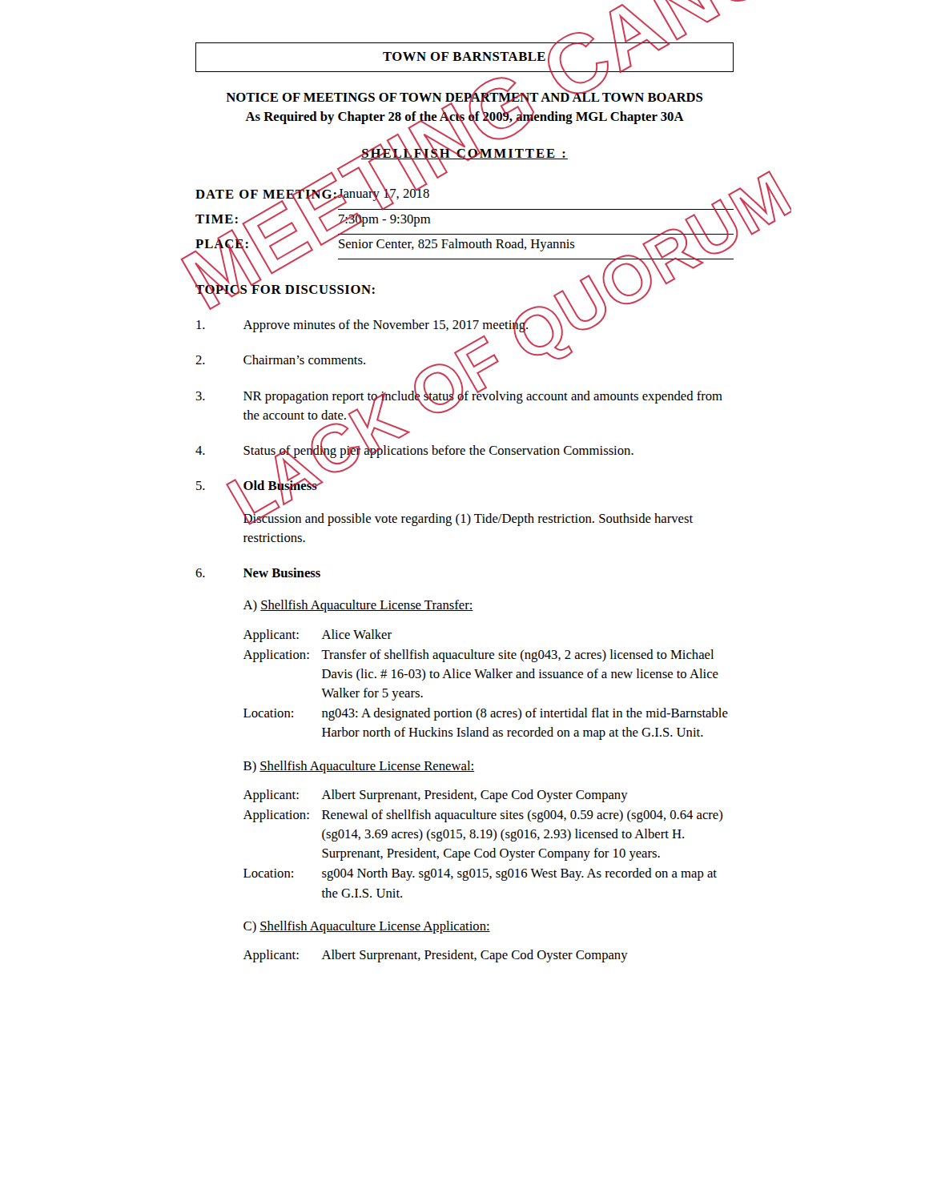TOWN OF BARNSTABLE
NOTICE OF MEETINGS OF TOWN DEPARTMENT AND ALL TOWN BOARDS As Required by Chapter 28 of the Acts of 2009, amending MGL Chapter 30A
SHELLFISH COMMITTEE :
| DATE OF MEETING: | January 17, 2018 |
| TIME: | 7:30pm - 9:30pm |
| PLACE: | Senior Center, 825 Falmouth Road, Hyannis |
TOPICS FOR DISCUSSION:
1. Approve minutes of the November 15, 2017 meeting.
2. Chairman’s comments.
3. NR propagation report to include status of revolving account and amounts expended from the account to date.
4. Status of pending pier applications before the Conservation Commission.
5. Old Business
Discussion and possible vote regarding (1) Tide/Depth restriction. Southside harvest restrictions.
6. New Business
A) Shellfish Aquaculture License Transfer:
| Applicant: | Alice Walker |
| Application: | Transfer of shellfish aquaculture site (ng043, 2 acres) licensed to Michael Davis (lic. # 16-03) to Alice Walker and issuance of a new license to Alice Walker for 5 years. |
| Location: | ng043: A designated portion (8 acres) of intertidal flat in the mid-Barnstable Harbor north of Huckins Island as recorded on a map at the G.I.S. Unit. |
B) Shellfish Aquaculture License Renewal:
| Applicant: | Albert Surprenant, President, Cape Cod Oyster Company |
| Application: | Renewal of shellfish aquaculture sites (sg004, 0.59 acre) (sg004, 0.64 acre) (sg014, 3.69 acres) (sg015, 8.19) (sg016, 2.93) licensed to Albert H. Surprenant, President, Cape Cod Oyster Company for 10 years. |
| Location: | sg004 North Bay. sg014, sg015, sg016 West Bay. As recorded on a map at the G.I.S. Unit. |
C) Shellfish Aquaculture License Application:
| Applicant: | Albert Surprenant, President, Cape Cod Oyster Company |
Meeting Cancelled
Lack of Quorum